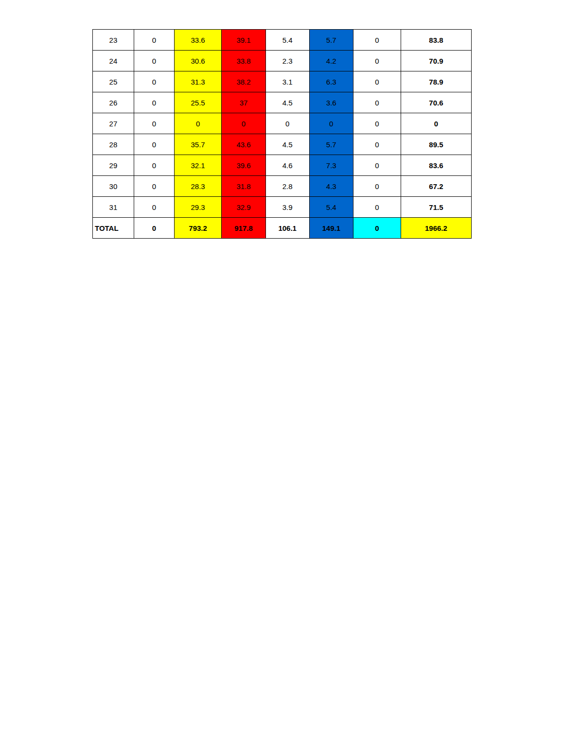| 23 | 0 | 33.6 | 39.1 | 5.4 | 5.7 | 0 | 83.8 |
| 24 | 0 | 30.6 | 33.8 | 2.3 | 4.2 | 0 | 70.9 |
| 25 | 0 | 31.3 | 38.2 | 3.1 | 6.3 | 0 | 78.9 |
| 26 | 0 | 25.5 | 37 | 4.5 | 3.6 | 0 | 70.6 |
| 27 | 0 | 0 | 0 | 0 | 0 | 0 | 0 |
| 28 | 0 | 35.7 | 43.6 | 4.5 | 5.7 | 0 | 89.5 |
| 29 | 0 | 32.1 | 39.6 | 4.6 | 7.3 | 0 | 83.6 |
| 30 | 0 | 28.3 | 31.8 | 2.8 | 4.3 | 0 | 67.2 |
| 31 | 0 | 29.3 | 32.9 | 3.9 | 5.4 | 0 | 71.5 |
| TOTAL | 0 | 793.2 | 917.8 | 106.1 | 149.1 | 0 | 1966.2 |